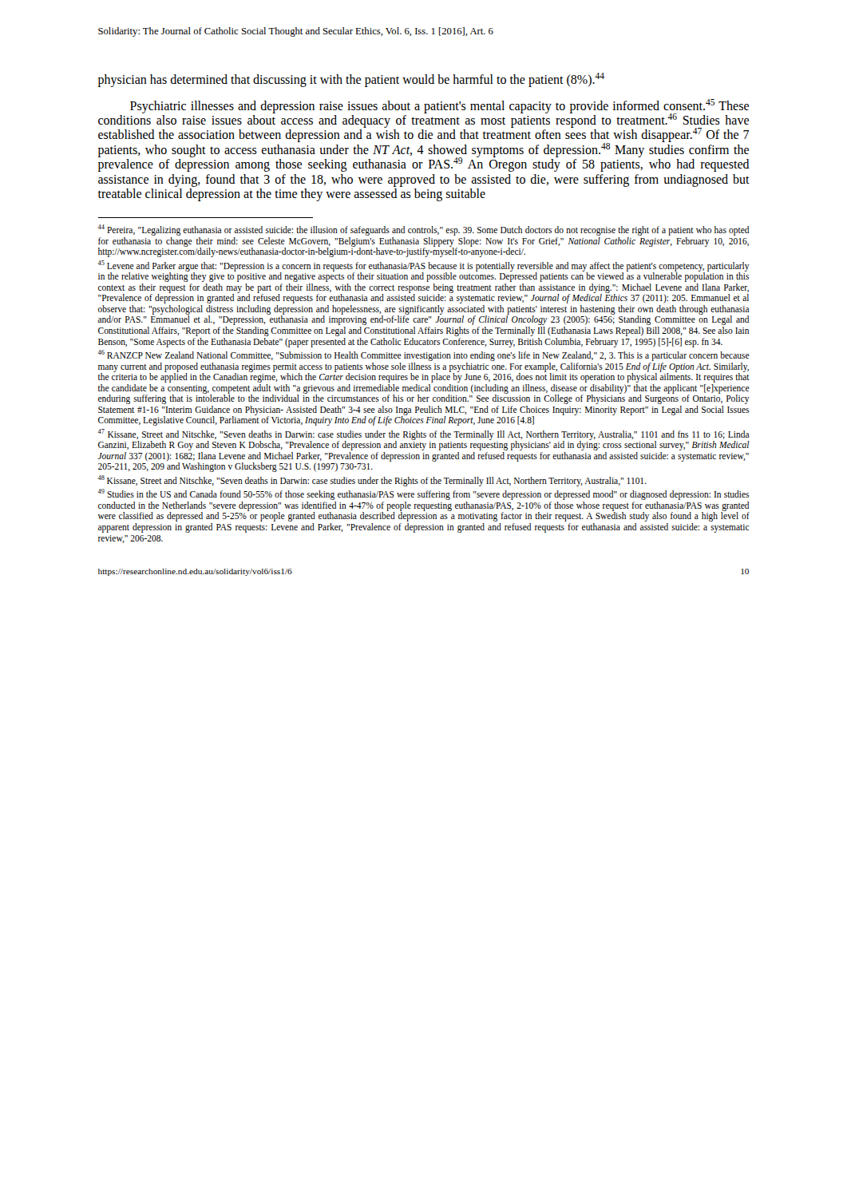Solidarity: The Journal of Catholic Social Thought and Secular Ethics, Vol. 6, Iss. 1 [2016], Art. 6
physician has determined that discussing it with the patient would be harmful to the patient (8%).44
Psychiatric illnesses and depression raise issues about a patient's mental capacity to provide informed consent.45 These conditions also raise issues about access and adequacy of treatment as most patients respond to treatment.46 Studies have established the association between depression and a wish to die and that treatment often sees that wish disappear.47 Of the 7 patients, who sought to access euthanasia under the NT Act, 4 showed symptoms of depression.48 Many studies confirm the prevalence of depression among those seeking euthanasia or PAS.49 An Oregon study of 58 patients, who had requested assistance in dying, found that 3 of the 18, who were approved to be assisted to die, were suffering from undiagnosed but treatable clinical depression at the time they were assessed as being suitable
44 Pereira, "Legalizing euthanasia or assisted suicide: the illusion of safeguards and controls," esp. 39. Some Dutch doctors do not recognise the right of a patient who has opted for euthanasia to change their mind: see Celeste McGovern, "Belgium's Euthanasia Slippery Slope: Now It's For Grief," National Catholic Register, February 10, 2016, http://www.ncregister.com/daily-news/euthanasia-doctor-in-belgium-i-dont-have-to-justify-myself-to-anyone-i-deci/.
45 Levene and Parker argue that: "Depression is a concern in requests for euthanasia/PAS because it is potentially reversible and may affect the patient's competency, particularly in the relative weighting they give to positive and negative aspects of their situation and possible outcomes. Depressed patients can be viewed as a vulnerable population in this context as their request for death may be part of their illness, with the correct response being treatment rather than assistance in dying.": Michael Levene and Ilana Parker, "Prevalence of depression in granted and refused requests for euthanasia and assisted suicide: a systematic review," Journal of Medical Ethics 37 (2011): 205. Emmanuel et al observe that: "psychological distress including depression and hopelessness, are significantly associated with patients' interest in hastening their own death through euthanasia and/or PAS." Emmanuel et al., "Depression, euthanasia and improving end-of-life care" Journal of Clinical Oncology 23 (2005): 6456; Standing Committee on Legal and Constitutional Affairs, "Report of the Standing Committee on Legal and Constitutional Affairs Rights of the Terminally Ill (Euthanasia Laws Repeal) Bill 2008," 84. See also Iain Benson, "Some Aspects of the Euthanasia Debate" (paper presented at the Catholic Educators Conference, Surrey, British Columbia, February 17, 1995) [5]-[6] esp. fn 34.
46 RANZCP New Zealand National Committee, "Submission to Health Committee investigation into ending one's life in New Zealand," 2, 3. This is a particular concern because many current and proposed euthanasia regimes permit access to patients whose sole illness is a psychiatric one. For example, California's 2015 End of Life Option Act. Similarly, the criteria to be applied in the Canadian regime, which the Carter decision requires be in place by June 6, 2016, does not limit its operation to physical ailments. It requires that the candidate be a consenting, competent adult with "a grievous and irremediable medical condition (including an illness, disease or disability)" that the applicant "[e]xperience enduring suffering that is intolerable to the individual in the circumstances of his or her condition." See discussion in College of Physicians and Surgeons of Ontario, Policy Statement #1-16 "Interim Guidance on Physician- Assisted Death" 3-4 see also Inga Peulich MLC, "End of Life Choices Inquiry: Minority Report" in Legal and Social Issues Committee, Legislative Council, Parliament of Victoria, Inquiry Into End of Life Choices Final Report, June 2016 [4.8]
47 Kissane, Street and Nitschke, "Seven deaths in Darwin: case studies under the Rights of the Terminally Ill Act, Northern Territory, Australia," 1101 and fns 11 to 16; Linda Ganzini, Elizabeth R Goy and Steven K Dobscha, "Prevalence of depression and anxiety in patients requesting physicians' aid in dying: cross sectional survey," British Medical Journal 337 (2001): 1682; Ilana Levene and Michael Parker, "Prevalence of depression in granted and refused requests for euthanasia and assisted suicide: a systematic review," 205-211, 205, 209 and Washington v Glucksberg 521 U.S. (1997) 730-731.
48 Kissane, Street and Nitschke, "Seven deaths in Darwin: case studies under the Rights of the Terminally Ill Act, Northern Territory, Australia," 1101.
49 Studies in the US and Canada found 50-55% of those seeking euthanasia/PAS were suffering from "severe depression or depressed mood" or diagnosed depression: In studies conducted in the Netherlands "severe depression" was identified in 4-47% of people requesting euthanasia/PAS, 2-10% of those whose request for euthanasia/PAS was granted were classified as depressed and 5-25% or people granted euthanasia described depression as a motivating factor in their request. A Swedish study also found a high level of apparent depression in granted PAS requests: Levene and Parker, "Prevalence of depression in granted and refused requests for euthanasia and assisted suicide: a systematic review," 206-208.
https://researchonline.nd.edu.au/solidarity/vol6/iss1/6 10